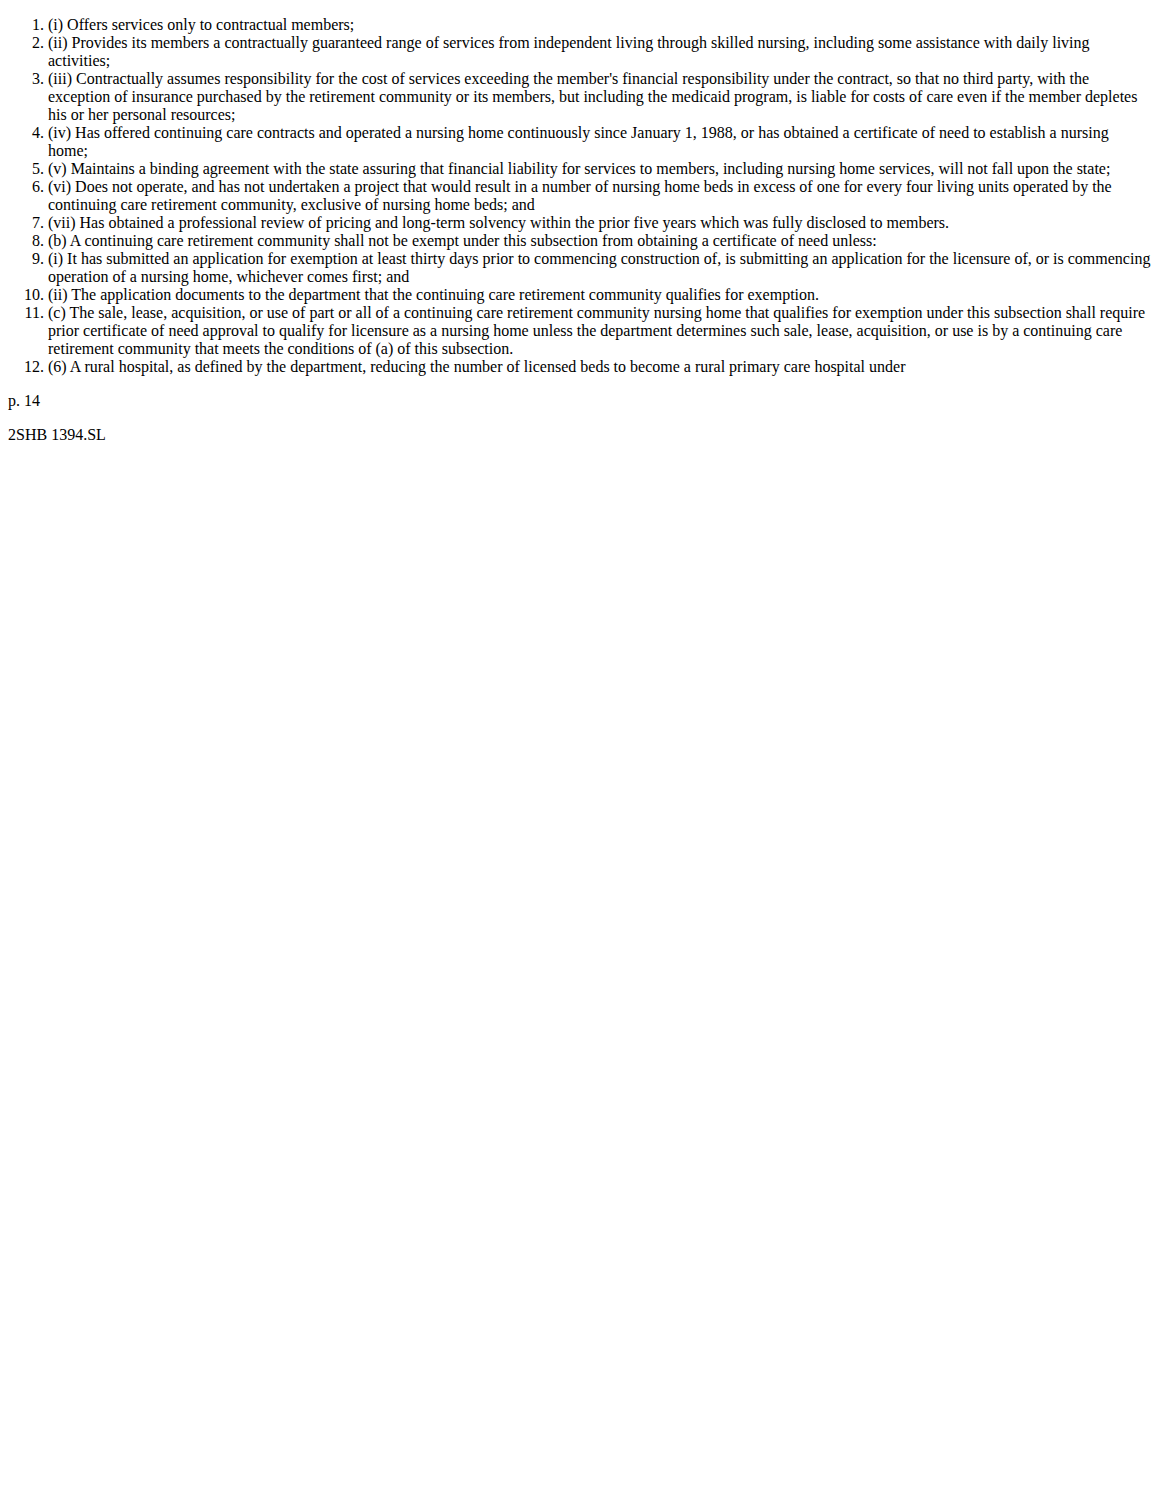(i) Offers services only to contractual members;
(ii) Provides its members a contractually guaranteed range of services from independent living through skilled nursing, including some assistance with daily living activities;
(iii) Contractually assumes responsibility for the cost of services exceeding the member's financial responsibility under the contract, so that no third party, with the exception of insurance purchased by the retirement community or its members, but including the medicaid program, is liable for costs of care even if the member depletes his or her personal resources;
(iv) Has offered continuing care contracts and operated a nursing home continuously since January 1, 1988, or has obtained a certificate of need to establish a nursing home;
(v) Maintains a binding agreement with the state assuring that financial liability for services to members, including nursing home services, will not fall upon the state;
(vi) Does not operate, and has not undertaken a project that would result in a number of nursing home beds in excess of one for every four living units operated by the continuing care retirement community, exclusive of nursing home beds; and
(vii) Has obtained a professional review of pricing and long-term solvency within the prior five years which was fully disclosed to members.
(b) A continuing care retirement community shall not be exempt under this subsection from obtaining a certificate of need unless:
(i) It has submitted an application for exemption at least thirty days prior to commencing construction of, is submitting an application for the licensure of, or is commencing operation of a nursing home, whichever comes first; and
(ii) The application documents to the department that the continuing care retirement community qualifies for exemption.
(c) The sale, lease, acquisition, or use of part or all of a continuing care retirement community nursing home that qualifies for exemption under this subsection shall require prior certificate of need approval to qualify for licensure as a nursing home unless the department determines such sale, lease, acquisition, or use is by a continuing care retirement community that meets the conditions of (a) of this subsection.
(6) A rural hospital, as defined by the department, reducing the number of licensed beds to become a rural primary care hospital under
p. 14
2SHB 1394.SL